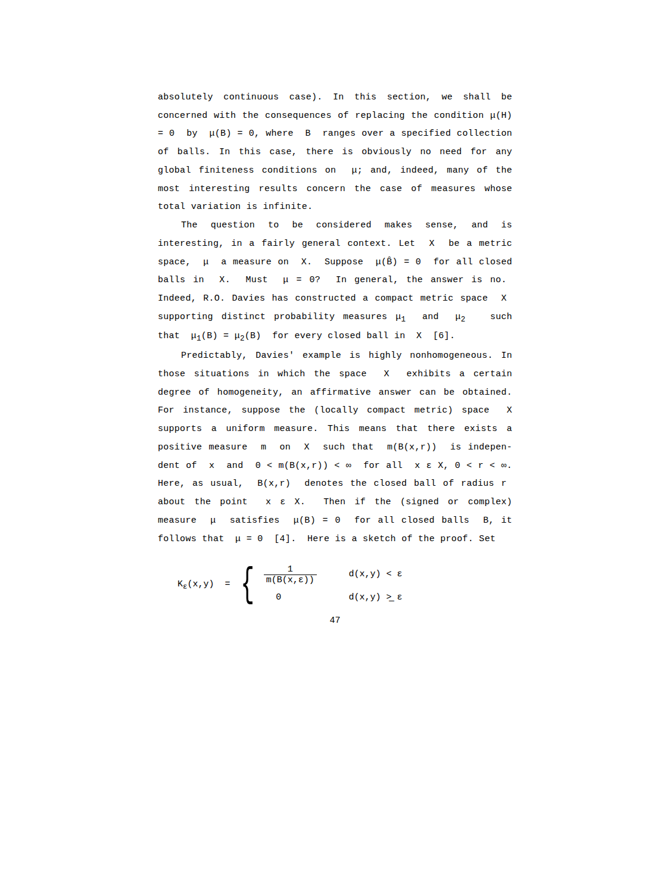absolutely continuous case). In this section, we shall be concerned with the consequences of replacing the condition μ(H) = 0 by μ(B) = 0, where B ranges over a specified collection of balls. In this case, there is obviously no need for any global finiteness conditions on μ; and, indeed, many of the most interesting results concern the case of measures whose total variation is infinite.
The question to be considered makes sense, and is interesting, in a fairly general context. Let X be a metric space, μ a measure on X. Suppose μ(B̂) = 0 for all closed balls in X. Must μ = 0? In general, the answer is no. Indeed, R.O. Davies has constructed a compact metric space X supporting distinct probability measures μ1 and μ2 such that μ1(B) = μ2(B) for every closed ball in X [6].
Predictably, Davies' example is highly nonhomogeneous. In those situations in which the space X exhibits a certain degree of homogeneity, an affirmative answer can be obtained. For instance, suppose the (locally compact metric) space X supports a uniform measure. This means that there exists a positive measure m on X such that m(B(x,r)) is indepen- dent of x and 0 < m(B(x,r)) < ∞ for all x ε X, 0 < r < ∞. Here, as usual, B(x,r) denotes the closed ball of radius r about the point x ε X. Then if the (signed or complex) measure μ satisfies μ(B) = 0 for all closed balls B, it follows that μ = 0 [4]. Here is a sketch of the proof. Set
Kε(x,y) = {
| 1 m(B(x,ε)) | d(x,y) < ε |
| 0 | d(x,y) >̲ ε |
47